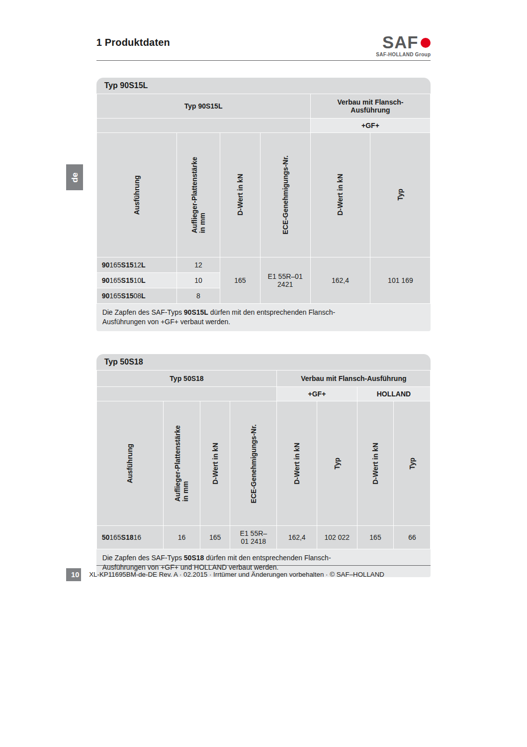1 Produktdaten
SAF
SAF-HOLLAND Group
de
Typ 90S15L
| Typ 90S15L | Verbau mit Flansch- Ausführung |
| --- | --- |
| | +GF+ |
| Ausführung | Auflieger-Plattenstärke in mm | D-Wert in kN | ECE-Genehmigungs-Nr. | D-Wert in kN | Typ |
| 90 165 S15 12 L | 12 | 165 | E1 55R–01 2421 | 162,4 | 101 169 |
| 90 165 S15 10 L | 10 |
| 90 165 S15 08 L | 8 |
Die Zapfen des SAF-Typs 90S15L dürfen mit den entsprechenden Flansch-
Ausführungen von +GF+ verbaut werden.
Typ 50S18
| Typ 50S18 | Verbau mit Flansch-Ausführung |
| --- | --- |
| | +GF+ | HOLLAND |
| Ausführung | Auflieger-Plattenstärke in mm | D-Wert in kN | ECE-Genehmigungs-Nr. | D-Wert in kN | Typ | D-Wert in kN | Typ |
| 50 165 S18 16 | 16 | 165 | E1 55R– 01 2418 | 162,4 | 102 022 | 165 | 66 |
Die Zapfen des SAF-Typs 50S18 dürfen mit den entsprechenden Flansch-
Ausführungen von +GF+ und HOLLAND verbaut werden.
10
XL-KP11695BM-de-DE Rev. A · 02.2015 · Irrtümer und Änderungen vorbehalten · © SAF–HOLLAND